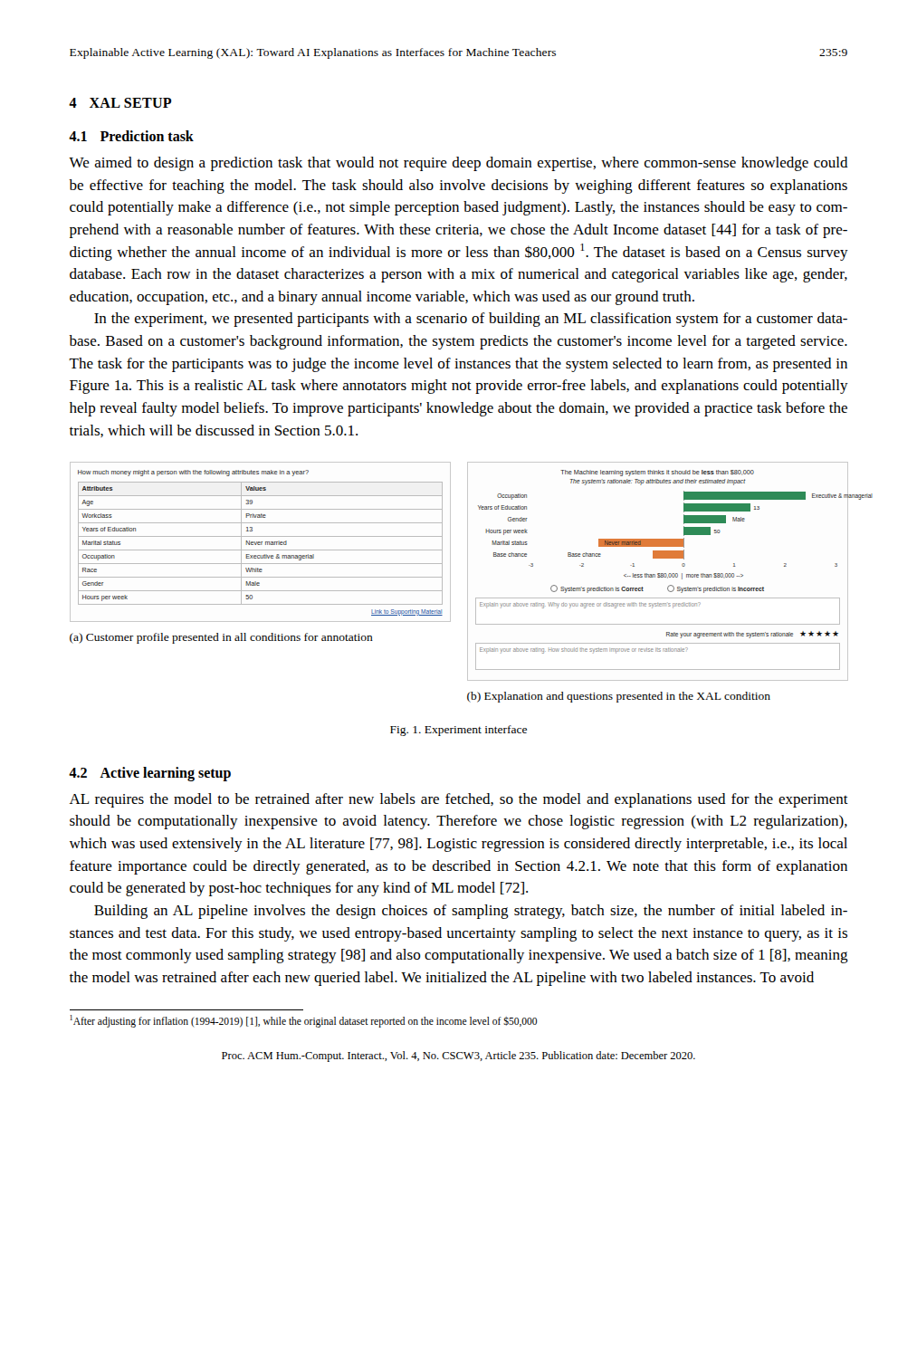Explainable Active Learning (XAL): Toward AI Explanations as Interfaces for Machine Teachers
235:9
4 XAL SETUP
4.1 Prediction task
We aimed to design a prediction task that would not require deep domain expertise, where common-sense knowledge could be effective for teaching the model. The task should also involve decisions by weighing different features so explanations could potentially make a difference (i.e., not simple perception based judgment). Lastly, the instances should be easy to comprehend with a reasonable number of features. With these criteria, we chose the Adult Income dataset [44] for a task of predicting whether the annual income of an individual is more or less than $80,000 1. The dataset is based on a Census survey database. Each row in the dataset characterizes a person with a mix of numerical and categorical variables like age, gender, education, occupation, etc., and a binary annual income variable, which was used as our ground truth.
In the experiment, we presented participants with a scenario of building an ML classification system for a customer database. Based on a customer's background information, the system predicts the customer's income level for a targeted service. The task for the participants was to judge the income level of instances that the system selected to learn from, as presented in Figure 1a. This is a realistic AL task where annotators might not provide error-free labels, and explanations could potentially help reveal faulty model beliefs. To improve participants' knowledge about the domain, we provided a practice task before the trials, which will be discussed in Section 5.0.1.
How much money might a person with the following attributes make in a year?
| Attributes | Values |
| --- | --- |
| Age | 39 |
| Workclass | Private |
| Years of Education | 13 |
| Marital status | Never married |
| Occupation | Executive & managerial |
| Race | White |
| Gender | Male |
| Hours per week | 50 |
Link to Supporting Material
(a) Customer profile presented in all conditions for annotation
The Machine learning system thinks it should be less than $80,000
The system's rationale: Top attributes and their estimated impact
Occupation
Executive & managerial
Years of Education
13
Gender
Male
Hours per week
50
Marital status
Never married
Base chance
Base chance
-3 -2 -1 0 1 2 3
<-- less than $80,000 | more than $80,000 -->
System's prediction is Correct
System's prediction is Incorrect
Explain your above rating. Why do you agree or disagree with the system's prediction?
Rate your agreement with the system's rationale ★★★★★
Explain your above rating. How should the system improve or revise its rationale?
(b) Explanation and questions presented in the XAL condition
Fig. 1. Experiment interface
4.2 Active learning setup
AL requires the model to be retrained after new labels are fetched, so the model and explanations used for the experiment should be computationally inexpensive to avoid latency. Therefore we chose logistic regression (with L2 regularization), which was used extensively in the AL literature [77, 98]. Logistic regression is considered directly interpretable, i.e., its local feature importance could be directly generated, as to be described in Section 4.2.1. We note that this form of explanation could be generated by post-hoc techniques for any kind of ML model [72].
Building an AL pipeline involves the design choices of sampling strategy, batch size, the number of initial labeled instances and test data. For this study, we used entropy-based uncertainty sampling to select the next instance to query, as it is the most commonly used sampling strategy [98] and also computationally inexpensive. We used a batch size of 1 [8], meaning the model was retrained after each new queried label. We initialized the AL pipeline with two labeled instances. To avoid
1After adjusting for inflation (1994-2019) [1], while the original dataset reported on the income level of $50,000
Proc. ACM Hum.-Comput. Interact., Vol. 4, No. CSCW3, Article 235. Publication date: December 2020.